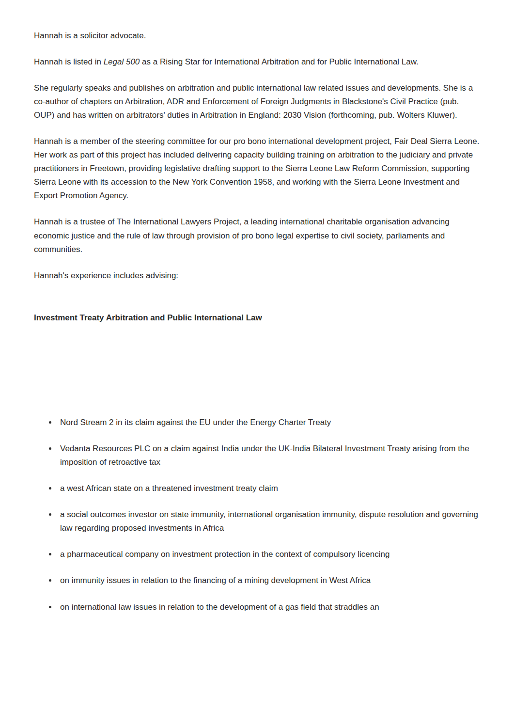Hannah is a solicitor advocate.
Hannah is listed in Legal 500 as a Rising Star for International Arbitration and for Public International Law.
She regularly speaks and publishes on arbitration and public international law related issues and developments. She is a co-author of chapters on Arbitration, ADR and Enforcement of Foreign Judgments in Blackstone's Civil Practice (pub. OUP) and has written on arbitrators' duties in Arbitration in England: 2030 Vision (forthcoming, pub. Wolters Kluwer).
Hannah is a member of the steering committee for our pro bono international development project, Fair Deal Sierra Leone. Her work as part of this project has included delivering capacity building training on arbitration to the judiciary and private practitioners in Freetown, providing legislative drafting support to the Sierra Leone Law Reform Commission, supporting Sierra Leone with its accession to the New York Convention 1958, and working with the Sierra Leone Investment and Export Promotion Agency.
Hannah is a trustee of The International Lawyers Project, a leading international charitable organisation advancing economic justice and the rule of law through provision of pro bono legal expertise to civil society, parliaments and communities.
Hannah's experience includes advising:
Investment Treaty Arbitration and Public International Law
Nord Stream 2 in its claim against the EU under the Energy Charter Treaty
Vedanta Resources PLC on a claim against India under the UK-India Bilateral Investment Treaty arising from the imposition of retroactive tax
a west African state on a threatened investment treaty claim
a social outcomes investor on state immunity, international organisation immunity, dispute resolution and governing law regarding proposed investments in Africa
a pharmaceutical company on investment protection in the context of compulsory licencing
on immunity issues in relation to the financing of a mining development in West Africa
on international law issues in relation to the development of a gas field that straddles an